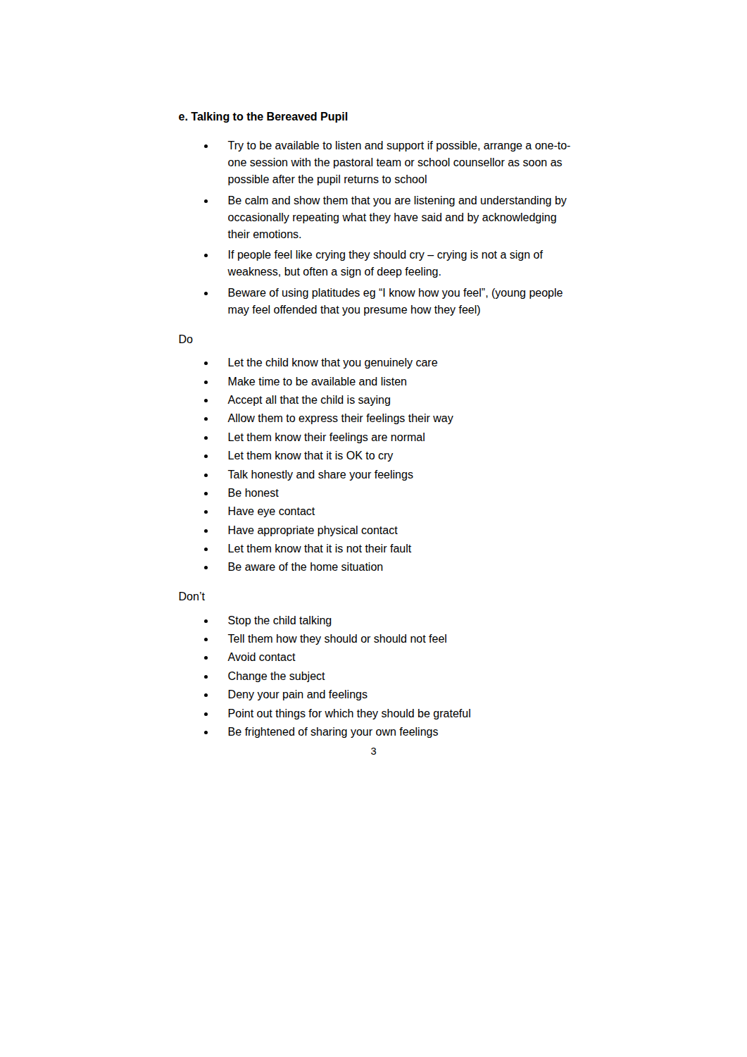e. Talking to the Bereaved Pupil
Try to be available to listen and support if possible, arrange a one-to-one session with the pastoral team or school counsellor as soon as possible after the pupil returns to school
Be calm and show them that you are listening and understanding by occasionally repeating what they have said and by acknowledging their emotions.
If people feel like crying they should cry – crying is not a sign of weakness, but often a sign of deep feeling.
Beware of using platitudes eg “I know how you feel”, (young people may feel offended that you presume how they feel)
Do
Let the child know that you genuinely care
Make time to be available and listen
Accept all that the child is saying
Allow them to express their feelings their way
Let them know their feelings are normal
Let them know that it is OK to cry
Talk honestly and share your feelings
Be honest
Have eye contact
Have appropriate physical contact
Let them know that it is not their fault
Be aware of the home situation
Don’t
Stop the child talking
Tell them how they should or should not feel
Avoid contact
Change the subject
Deny your pain and feelings
Point out things for which they should be grateful
Be frightened of sharing your own feelings
3